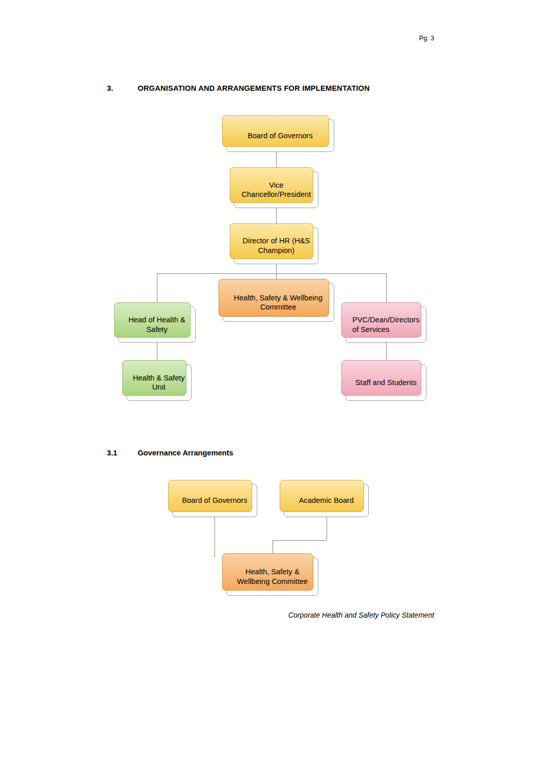Pg. 3
3. ORGANISATION AND ARRANGEMENTS FOR IMPLEMENTATION
Board of Governors
Vice
Chancellor/President
Director of HR (H&S
Champion)
Health, Safety & Wellbeing
Committee
Head of Health &
Safety
Health & Safety
Unit
PVC/Dean/Directors
of Services
Staff and Students
3.1 Governance Arrangements
Board of Governors
Academic Board
Health, Safety &
Wellbeing Committee
Corporate Health and Safety Policy Statement